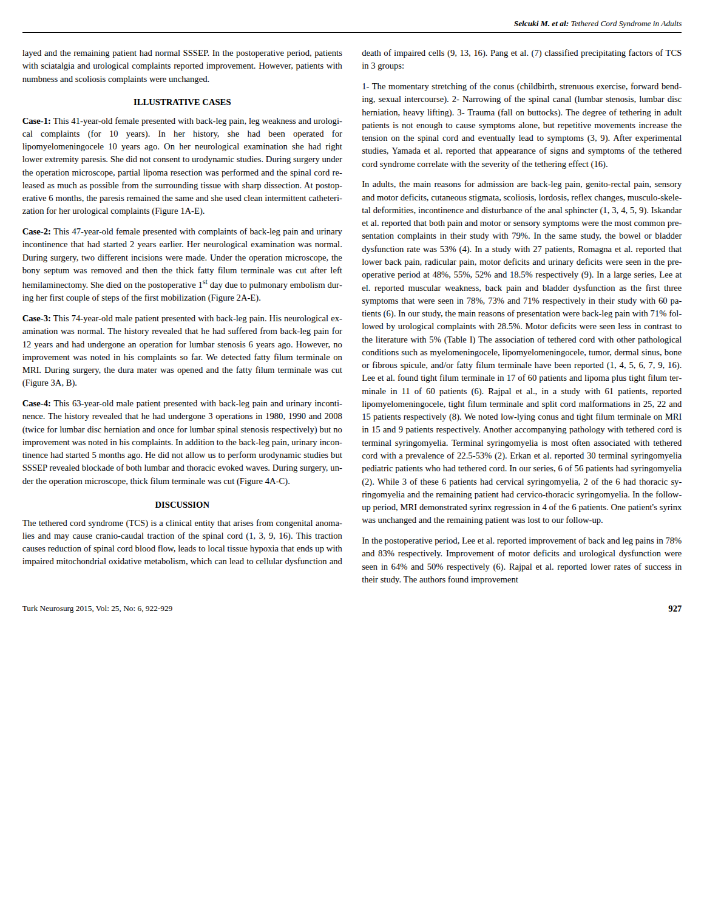Selcuki M. et al: Tethered Cord Syndrome in Adults
layed and the remaining patient had normal SSSEP. In the postoperative period, patients with sciatalgia and urological complaints reported improvement. However, patients with numbness and scoliosis complaints were unchanged.
Illustrative Cases
Case-1: This 41-year-old female presented with back-leg pain, leg weakness and urological complaints (for 10 years). In her history, she had been operated for lipomyelomeningocele 10 years ago. On her neurological examination she had right lower extremity paresis. She did not consent to urodynamic studies. During surgery under the operation microscope, partial lipoma resection was performed and the spinal cord released as much as possible from the surrounding tissue with sharp dissection. At postoperative 6 months, the paresis remained the same and she used clean intermittent catheterization for her urological complaints (Figure 1A-E).
Case-2: This 47-year-old female presented with complaints of back-leg pain and urinary incontinence that had started 2 years earlier. Her neurological examination was normal. During surgery, two different incisions were made. Under the operation microscope, the bony septum was removed and then the thick fatty filum terminale was cut after left hemilaminectomy. She died on the postoperative 1st day due to pulmonary embolism during her first couple of steps of the first mobilization (Figure 2A-E).
Case-3: This 74-year-old male patient presented with back-leg pain. His neurological examination was normal. The history revealed that he had suffered from back-leg pain for 12 years and had undergone an operation for lumbar stenosis 6 years ago. However, no improvement was noted in his complaints so far. We detected fatty filum terminale on MRI. During surgery, the dura mater was opened and the fatty filum terminale was cut (Figure 3A, B).
Case-4: This 63-year-old male patient presented with back-leg pain and urinary incontinence. The history revealed that he had undergone 3 operations in 1980, 1990 and 2008 (twice for lumbar disc herniation and once for lumbar spinal stenosis respectively) but no improvement was noted in his complaints. In addition to the back-leg pain, urinary incontinence had started 5 months ago. He did not allow us to perform urodynamic studies but SSSEP revealed blockade of both lumbar and thoracic evoked waves. During surgery, under the operation microscope, thick filum terminale was cut (Figure 4A-C).
Discussion
The tethered cord syndrome (TCS) is a clinical entity that arises from congenital anomalies and may cause cranio-caudal traction of the spinal cord (1, 3, 9, 16). This traction causes reduction of spinal cord blood flow, leads to local tissue hypoxia that ends up with impaired mitochondrial oxidative metabolism, which can lead to cellular dysfunction and death of impaired cells (9, 13, 16). Pang et al. (7) classified precipitating factors of TCS in 3 groups:
1- The momentary stretching of the conus (childbirth, strenuous exercise, forward bending, sexual intercourse). 2- Narrowing of the spinal canal (lumbar stenosis, lumbar disc herniation, heavy lifting). 3- Trauma (fall on buttocks). The degree of tethering in adult patients is not enough to cause symptoms alone, but repetitive movements increase the tension on the spinal cord and eventually lead to symptoms (3, 9). After experimental studies, Yamada et al. reported that appearance of signs and symptoms of the tethered cord syndrome correlate with the severity of the tethering effect (16).
In adults, the main reasons for admission are back-leg pain, genito-rectal pain, sensory and motor deficits, cutaneous stigmata, scoliosis, lordosis, reflex changes, musculo-skeletal deformities, incontinence and disturbance of the anal sphincter (1, 3, 4, 5, 9). Iskandar et al. reported that both pain and motor or sensory symptoms were the most common presentation complaints in their study with 79%. In the same study, the bowel or bladder dysfunction rate was 53% (4). In a study with 27 patients, Romagna et al. reported that lower back pain, radicular pain, motor deficits and urinary deficits were seen in the preoperative period at 48%, 55%, 52% and 18.5% respectively (9). In a large series, Lee at el. reported muscular weakness, back pain and bladder dysfunction as the first three symptoms that were seen in 78%, 73% and 71% respectively in their study with 60 patients (6). In our study, the main reasons of presentation were back-leg pain with 71% followed by urological complaints with 28.5%. Motor deficits were seen less in contrast to the literature with 5% (Table I) The association of tethered cord with other pathological conditions such as myelomeningocele, lipomyelomeningocele, tumor, dermal sinus, bone or fibrous spicule, and/or fatty filum terminale have been reported (1, 4, 5, 6, 7, 9, 16). Lee et al. found tight filum terminale in 17 of 60 patients and lipoma plus tight filum terminale in 11 of 60 patients (6). Rajpal et al., in a study with 61 patients, reported lipomyelomeningocele, tight filum terminale and split cord malformations in 25, 22 and 15 patients respectively (8). We noted low-lying conus and tight filum terminale on MRI in 15 and 9 patients respectively. Another accompanying pathology with tethered cord is terminal syringomyelia. Terminal syringomyelia is most often associated with tethered cord with a prevalence of 22.5-53% (2). Erkan et al. reported 30 terminal syringomyelia pediatric patients who had tethered cord. In our series, 6 of 56 patients had syringomyelia (2). While 3 of these 6 patients had cervical syringomyelia, 2 of the 6 had thoracic syringomyelia and the remaining patient had cervico-thoracic syringomyelia. In the follow-up period, MRI demonstrated syrinx regression in 4 of the 6 patients. One patient's syrinx was unchanged and the remaining patient was lost to our follow-up.
In the postoperative period, Lee et al. reported improvement of back and leg pains in 78% and 83% respectively. Improvement of motor deficits and urological dysfunction were seen in 64% and 50% respectively (6). Rajpal et al. reported lower rates of success in their study. The authors found improvement
Turk Neurosurg 2015, Vol: 25, No: 6, 922-929 927